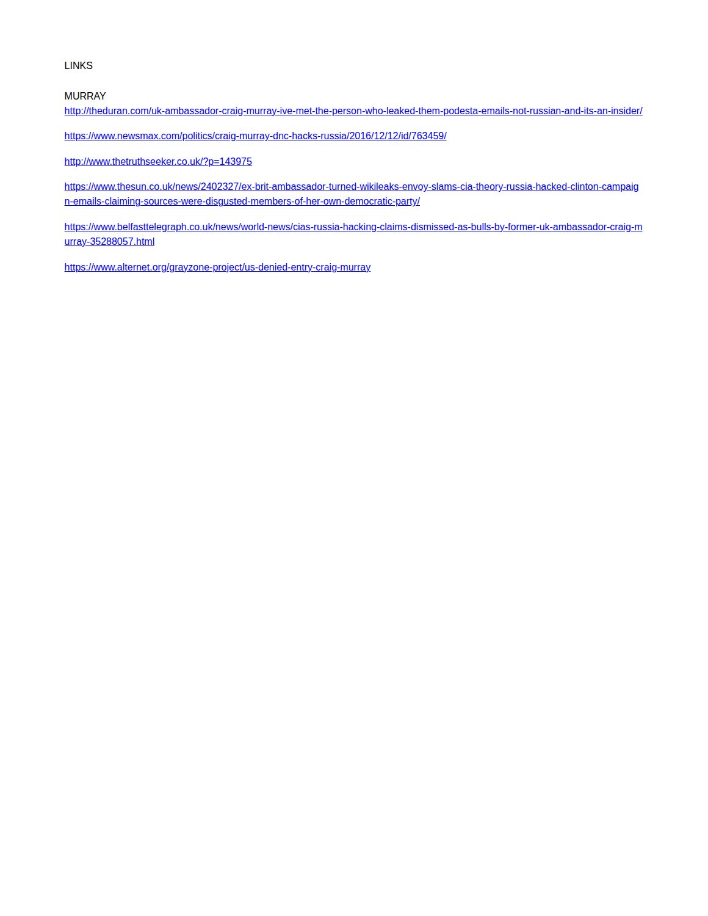LINKS
MURRAY
http://theduran.com/uk-ambassador-craig-murray-ive-met-the-person-who-leaked-them-podesta-emails-not-russian-and-its-an-insider/
https://www.newsmax.com/politics/craig-murray-dnc-hacks-russia/2016/12/12/id/763459/
http://www.thetruthseeker.co.uk/?p=143975
https://www.thesun.co.uk/news/2402327/ex-brit-ambassador-turned-wikileaks-envoy-slams-cia-theory-russia-hacked-clinton-campaign-emails-claiming-sources-were-disgusted-members-of-her-own-democratic-party/
https://www.belfasttelegraph.co.uk/news/world-news/cias-russia-hacking-claims-dismissed-as-bulls-by-former-uk-ambassador-craig-murray-35288057.html
https://www.alternet.org/grayzone-project/us-denied-entry-craig-murray